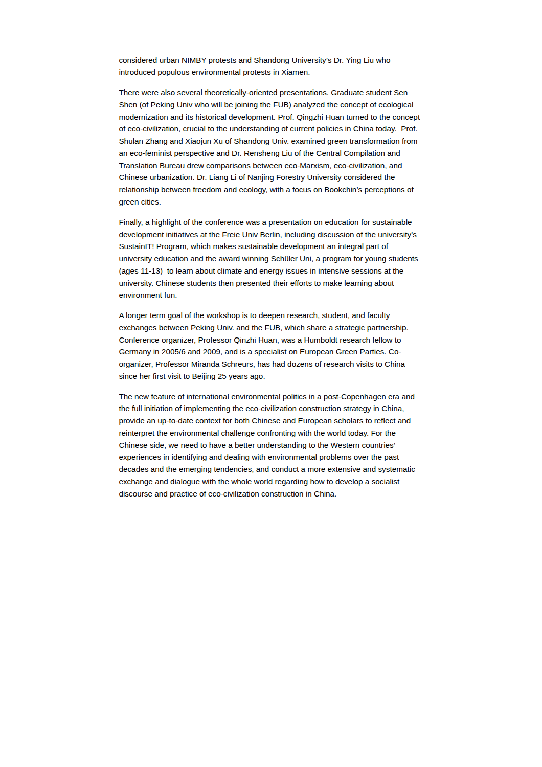considered urban NIMBY protests and Shandong University’s Dr. Ying Liu who introduced populous environmental protests in Xiamen.
There were also several theoretically-oriented presentations. Graduate student Sen Shen (of Peking Univ who will be joining the FUB) analyzed the concept of ecological modernization and its historical development. Prof. Qingzhi Huan turned to the concept of eco-civilization, crucial to the understanding of current policies in China today. Prof. Shulan Zhang and Xiaojun Xu of Shandong Univ. examined green transformation from an eco-feminist perspective and Dr. Rensheng Liu of the Central Compilation and Translation Bureau drew comparisons between eco-Marxism, eco-civilization, and Chinese urbanization. Dr. Liang Li of Nanjing Forestry University considered the relationship between freedom and ecology, with a focus on Bookchin’s perceptions of green cities.
Finally, a highlight of the conference was a presentation on education for sustainable development initiatives at the Freie Univ Berlin, including discussion of the university’s SustainIT! Program, which makes sustainable development an integral part of university education and the award winning Schüler Uni, a program for young students (ages 11-13) to learn about climate and energy issues in intensive sessions at the university. Chinese students then presented their efforts to make learning about environment fun.
A longer term goal of the workshop is to deepen research, student, and faculty exchanges between Peking Univ. and the FUB, which share a strategic partnership. Conference organizer, Professor Qinzhi Huan, was a Humboldt research fellow to Germany in 2005/6 and 2009, and is a specialist on European Green Parties. Co-organizer, Professor Miranda Schreurs, has had dozens of research visits to China since her first visit to Beijing 25 years ago.
The new feature of international environmental politics in a post-Copenhagen era and the full initiation of implementing the eco-civilization construction strategy in China, provide an up-to-date context for both Chinese and European scholars to reflect and reinterpret the environmental challenge confronting with the world today. For the Chinese side, we need to have a better understanding to the Western countries’ experiences in identifying and dealing with environmental problems over the past decades and the emerging tendencies, and conduct a more extensive and systematic exchange and dialogue with the whole world regarding how to develop a socialist discourse and practice of eco-civilization construction in China.